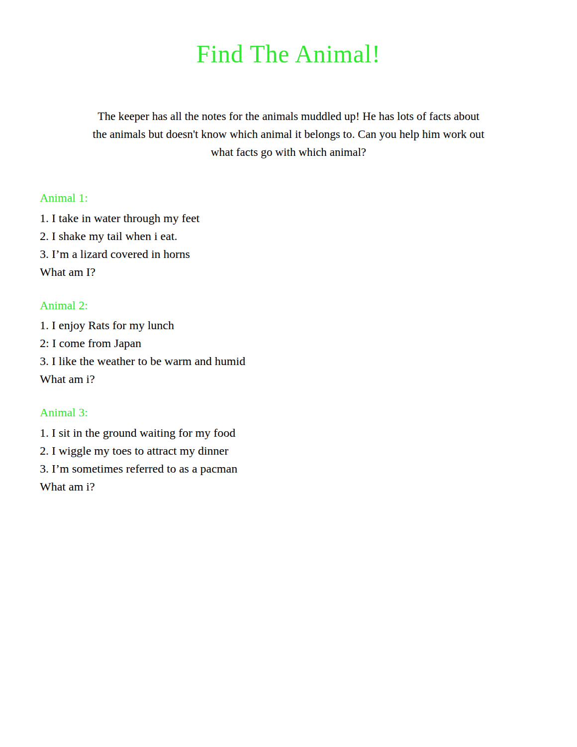Find The Animal!
The keeper has all the notes for the animals muddled up! He has lots of facts about the animals but doesn't know which animal it belongs to. Can you help him work out what facts go with which animal?
Animal 1:
1. I take in water through my feet
2. I shake my tail when i eat.
3. I’m a lizard covered in horns
What am I?
Animal 2:
1. I enjoy Rats for my lunch
2: I come from Japan
3. I like the weather to be warm and humid
What am i?
Animal 3:
1. I sit in the ground waiting for my food
2. I wiggle my toes to attract my dinner
3. I’m sometimes referred to as a pacman
What am i?